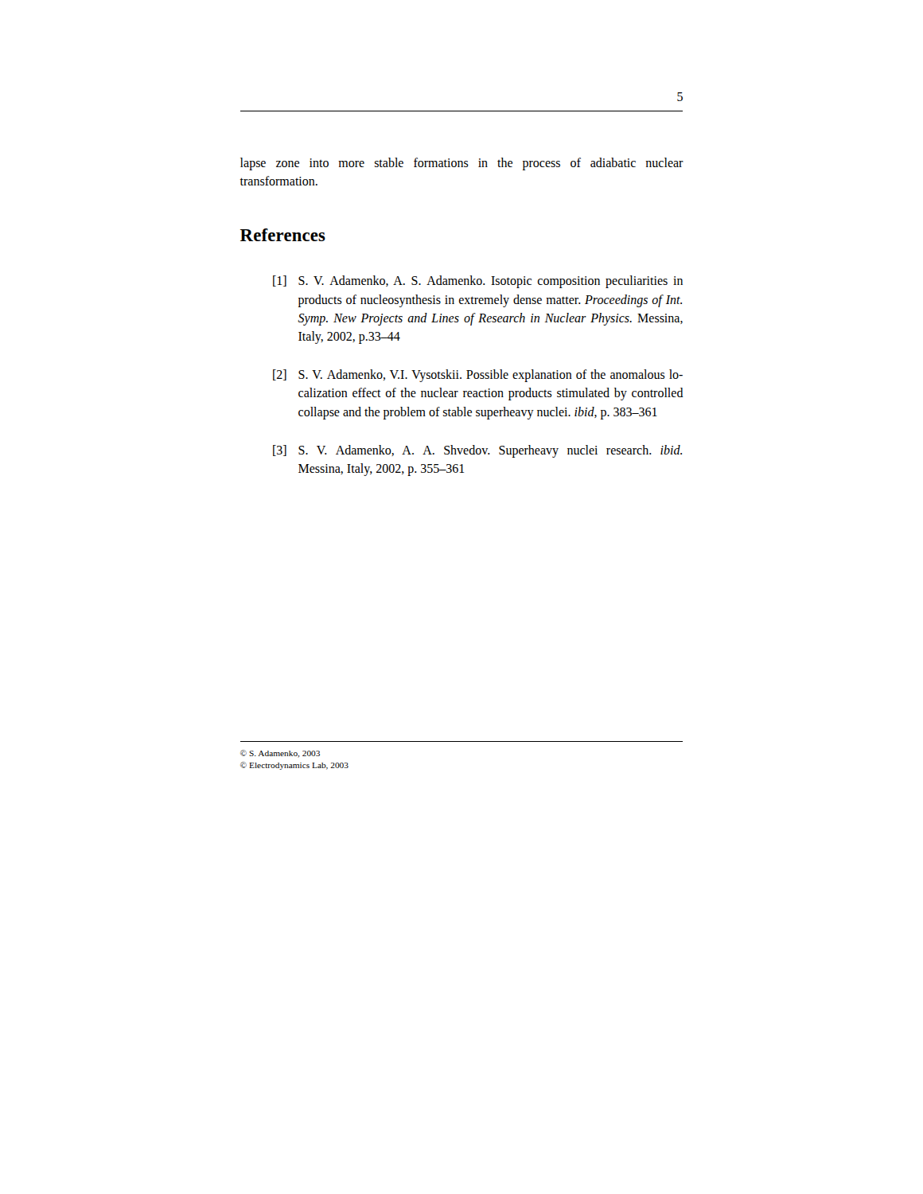5
lapse zone into more stable formations in the process of adiabatic nuclear transformation.
References
[1] S. V. Adamenko, A. S. Adamenko. Isotopic composition peculiarities in products of nucleosynthesis in extremely dense matter. Proceedings of Int. Symp. New Projects and Lines of Research in Nuclear Physics. Messina, Italy, 2002, p.33–44
[2] S. V. Adamenko, V.I. Vysotskii. Possible explanation of the anomalous localization effect of the nuclear reaction products stimulated by controlled collapse and the problem of stable superheavy nuclei. ibid, p. 383–361
[3] S. V. Adamenko, A. A. Shvedov. Superheavy nuclei research. ibid. Messina, Italy, 2002, p. 355–361
© S. Adamenko, 2003
© Electrodynamics Lab, 2003